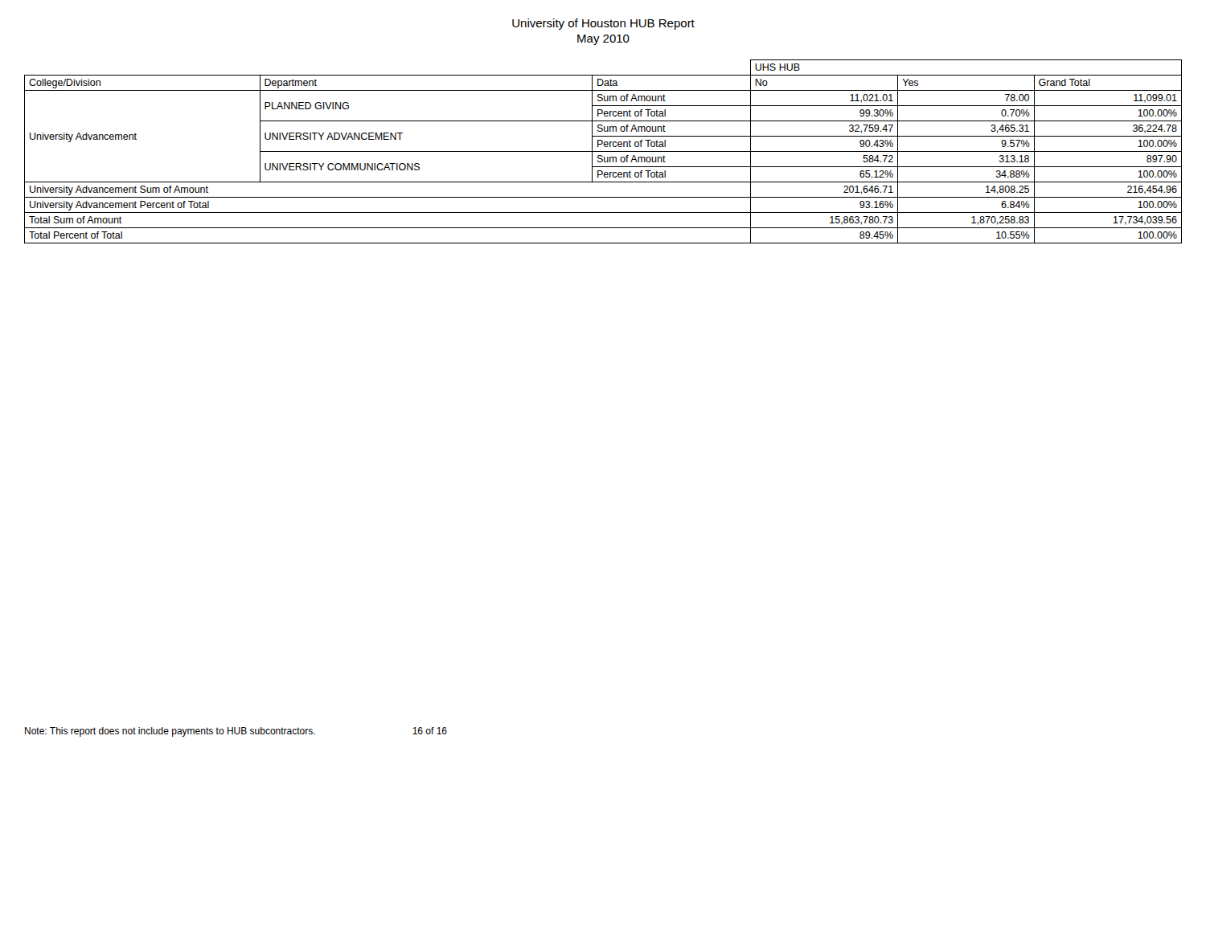University of Houston HUB Report
May 2010
| | | | UHS HUB |
| College/Division | Department | Data | No | Yes | Grand Total |
| University Advancement | PLANNED GIVING | Sum of Amount | 11,021.01 | 78.00 | 11,099.01 |
| Percent of Total | 99.30% | 0.70% | 100.00% |
| UNIVERSITY ADVANCEMENT | Sum of Amount | 32,759.47 | 3,465.31 | 36,224.78 |
| Percent of Total | 90.43% | 9.57% | 100.00% |
| UNIVERSITY COMMUNICATIONS | Sum of Amount | 584.72 | 313.18 | 897.90 |
| Percent of Total | 65.12% | 34.88% | 100.00% |
| University Advancement Sum of Amount | 201,646.71 | 14,808.25 | 216,454.96 |
| University Advancement Percent of Total | 93.16% | 6.84% | 100.00% |
| Total Sum of Amount | 15,863,780.73 | 1,870,258.83 | 17,734,039.56 |
| Total Percent of Total | 89.45% | 10.55% | 100.00% |
Note: This report does not include payments to HUB subcontractors.
16 of 16